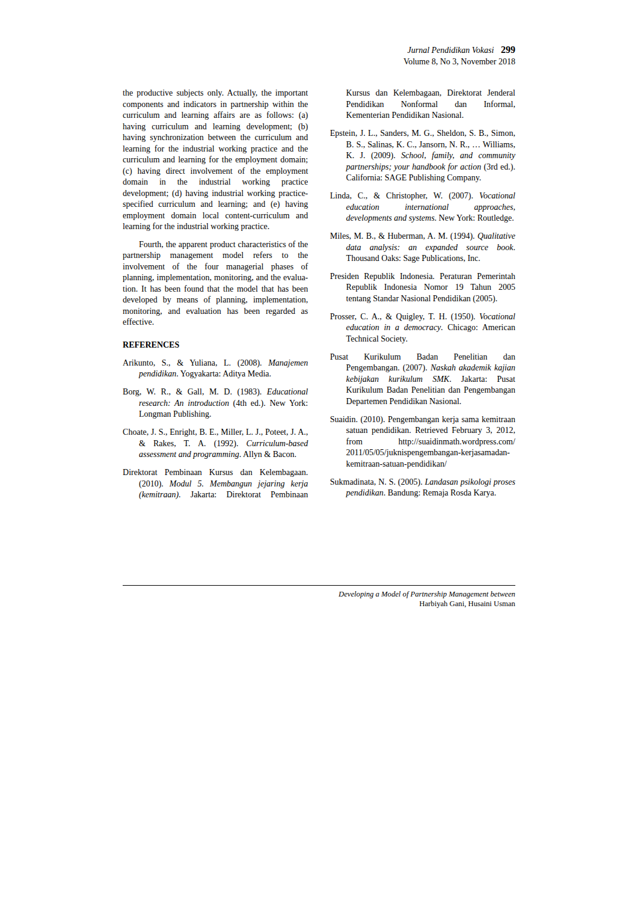Jurnal Pendidikan Vokasi 299
Volume 8, No 3, November 2018
the productive subjects only. Actually, the important components and indicators in partnership within the curriculum and learning affairs are as follows: (a) having curriculum and learning development; (b) having synchronization between the curriculum and learning for the industrial working practice and the curriculum and learning for the employment domain; (c) having direct involvement of the employment domain in the industrial working practice development; (d) having industrial working practice-specified curriculum and learning; and (e) having employment domain local content-curriculum and learning for the industrial working practice.
Fourth, the apparent product characteristics of the partnership management model refers to the involvement of the four managerial phases of planning, implementation, monitoring, and the evalua-tion. It has been found that the model that has been developed by means of planning, implementation, monitoring, and evaluation has been regarded as effective.
REFERENCES
Arikunto, S., & Yuliana, L. (2008). Manajemen pendidikan. Yogyakarta: Aditya Media.
Borg, W. R., & Gall, M. D. (1983). Educational research: An introduction (4th ed.). New York: Longman Publishing.
Choate, J. S., Enright, B. E., Miller, L. J., Poteet, J. A., & Rakes, T. A. (1992). Curriculum-based assessment and programming. Allyn & Bacon.
Direktorat Pembinaan Kursus dan Kelembagaan. (2010). Modul 5. Membangun jejaring kerja (kemitraan). Jakarta: Direktorat Pembinaan Kursus dan Kelembagaan, Direktorat Jenderal Pendidikan Nonformal dan Informal, Kementerian Pendidikan Nasional.
Epstein, J. L., Sanders, M. G., Sheldon, S. B., Simon, B. S., Salinas, K. C., Jansorn, N. R., … Williams, K. J. (2009). School, family, and community partnerships; your handbook for action (3rd ed.). California: SAGE Publishing Company.
Linda, C., & Christopher, W. (2007). Vocational education international approaches, developments and systems. New York: Routledge.
Miles, M. B., & Huberman, A. M. (1994). Qualitative data analysis: an expanded source book. Thousand Oaks: Sage Publications, Inc.
Presiden Republik Indonesia. Peraturan Pemerintah Republik Indonesia Nomor 19 Tahun 2005 tentang Standar Nasional Pendidikan (2005).
Prosser, C. A., & Quigley, T. H. (1950). Vocational education in a democracy. Chicago: American Technical Society.
Pusat Kurikulum Badan Penelitian dan Pengembangan. (2007). Naskah akademik kajian kebijakan kurikulum SMK. Jakarta: Pusat Kurikulum Badan Penelitian dan Pengembangan Departemen Pendidikan Nasional.
Suaidin. (2010). Pengembangan kerja sama kemitraan satuan pendidikan. Retrieved February 3, 2012, from http://suaidinmath.wordpress.com/ 2011/05/05/juknispengembangan-kerjasamadan-kemitraan-satuan-pendidikan/
Sukmadinata, N. S. (2005). Landasan psikologi proses pendidikan. Bandung: Remaja Rosda Karya.
Developing a Model of Partnership Management between
Harbiyah Gani, Husaini Usman